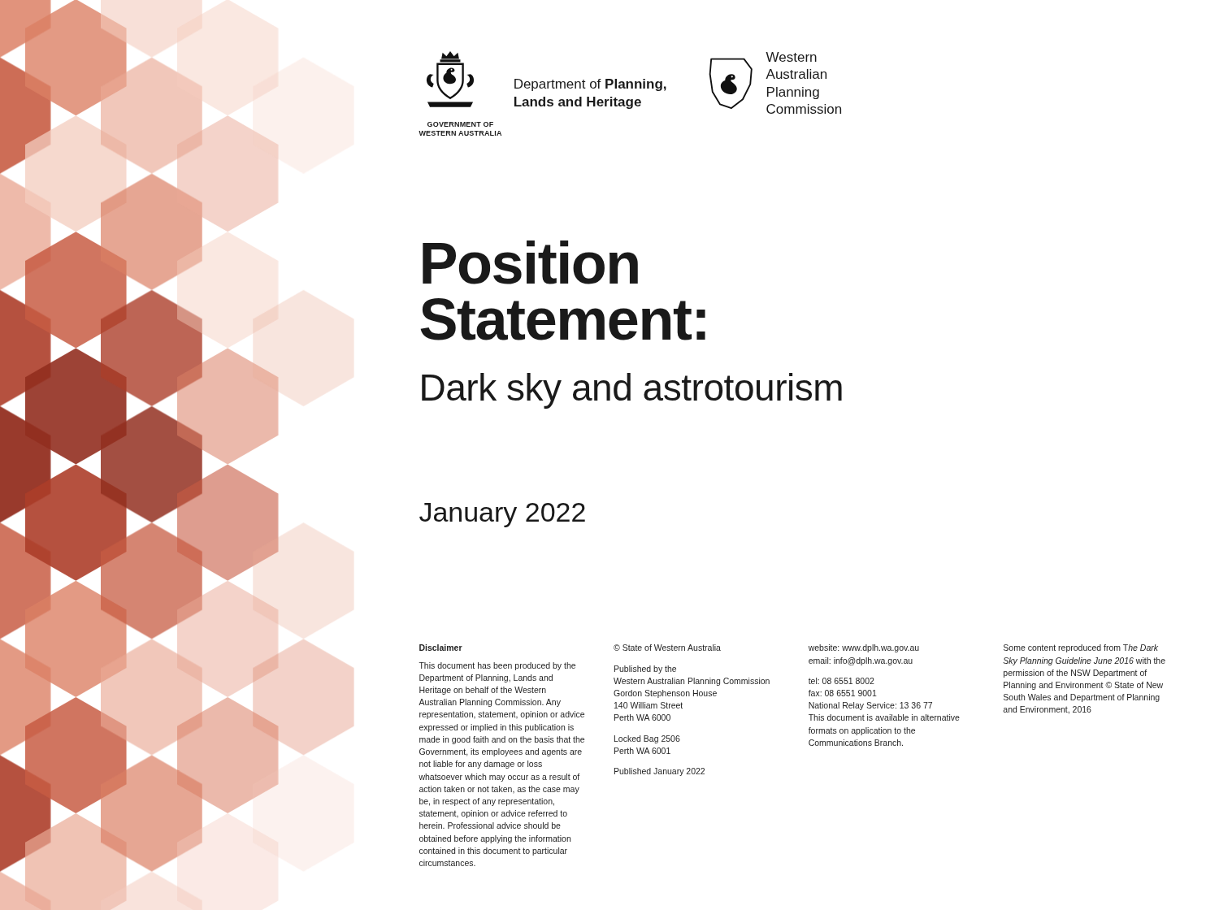GOVERNMENT OF
WESTERN AUSTRALIA
Department of Planning,
Lands and Heritage
Western
Australian
Planning
Commission
Position
Statement:
Dark sky and astrotourism
January 2022
Disclaimer
This document has been produced by the Department of Planning, Lands and Heritage on behalf of the Western Australian Planning Commission. Any representation, statement, opinion or advice expressed or implied in this publication is made in good faith and on the basis that the Government, its employees and agents are not liable for any damage or loss whatsoever which may occur as a result of action taken or not taken, as the case may be, in respect of any representation, statement, opinion or advice referred to herein. Professional advice should be obtained before applying the information contained in this document to particular circumstances.
© State of Western Australia
Published by the
Western Australian Planning Commission
Gordon Stephenson House
140 William Street
Perth WA 6000
Locked Bag 2506
Perth WA 6001
Published January 2022
website: www.dplh.wa.gov.au
email: info@dplh.wa.gov.au
tel: 08 6551 8002
fax: 08 6551 9001
National Relay Service: 13 36 77
This document is available in alternative formats on application to the Communications Branch.
Some content reproduced from The Dark Sky Planning Guideline June 2016 with the permission of the NSW Department of Planning and Environment © State of New South Wales and Department of Planning and Environment, 2016